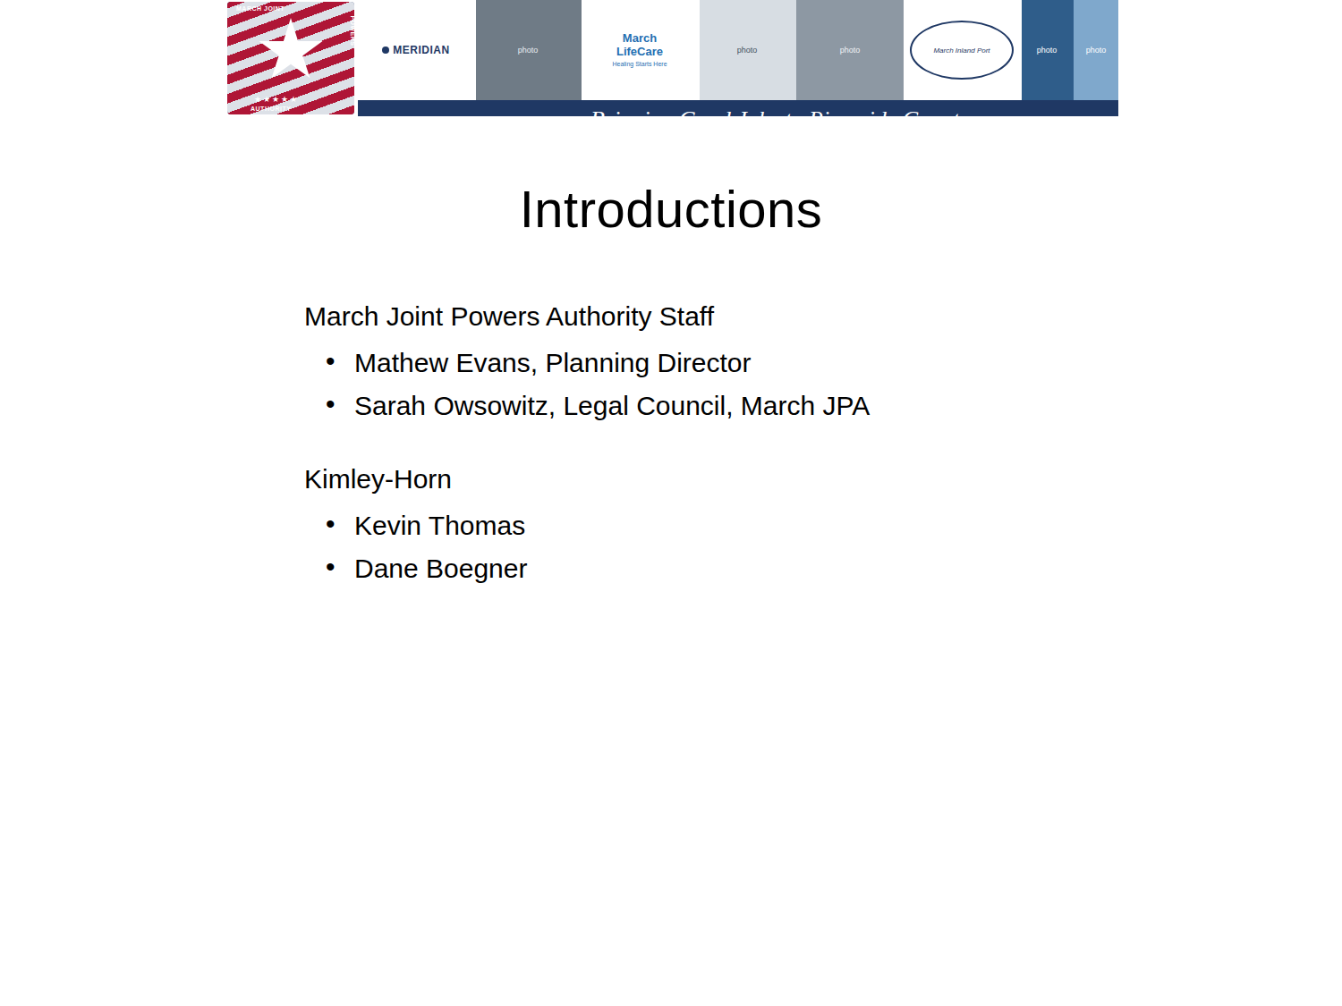photo
photo
photo
photo
photo
MERIDIAN
March
LifeCare
Healing Starts Here
March Inland Port
MARCH JOINT POWERS AUTHORITY
★★★★★
Bringing Good Jobs to Riverside County
Introductions
March Joint Powers Authority Staff
Mathew Evans, Planning Director
Sarah Owsowitz, Legal Council, March JPA
Kimley-Horn
Kevin Thomas
Dane Boegner